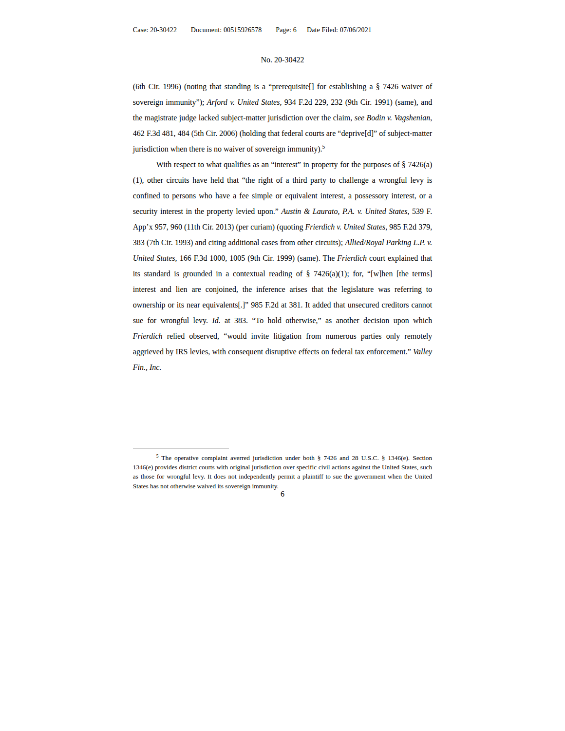Case: 20-30422 Document: 00515926578 Page: 6 Date Filed: 07/06/2021
No. 20-30422
(6th Cir. 1996) (noting that standing is a “prerequisite[] for establishing a § 7426 waiver of sovereign immunity”); Arford v. United States, 934 F.2d 229, 232 (9th Cir. 1991) (same), and the magistrate judge lacked subject-matter jurisdiction over the claim, see Bodin v. Vagshenian, 462 F.3d 481, 484 (5th Cir. 2006) (holding that federal courts are “deprive[d]” of subject-matter jurisdiction when there is no waiver of sovereign immunity).5
With respect to what qualifies as an “interest” in property for the purposes of § 7426(a)(1), other circuits have held that “the right of a third party to challenge a wrongful levy is confined to persons who have a fee simple or equivalent interest, a possessory interest, or a security interest in the property levied upon.” Austin & Laurato, P.A. v. United States, 539 F. App’x 957, 960 (11th Cir. 2013) (per curiam) (quoting Frierdich v. United States, 985 F.2d 379, 383 (7th Cir. 1993) and citing additional cases from other circuits); Allied/Royal Parking L.P. v. United States, 166 F.3d 1000, 1005 (9th Cir. 1999) (same). The Frierdich court explained that its standard is grounded in a contextual reading of § 7426(a)(1); for, “[w]hen [the terms] interest and lien are conjoined, the inference arises that the legislature was referring to ownership or its near equivalents[.]” 985 F.2d at 381. It added that unsecured creditors cannot sue for wrongful levy. Id. at 383. “To hold otherwise,” as another decision upon which Frierdich relied observed, “would invite litigation from numerous parties only remotely aggrieved by IRS levies, with consequent disruptive effects on federal tax enforcement.” Valley Fin., Inc.
5 The operative complaint averred jurisdiction under both § 7426 and 28 U.S.C. § 1346(e). Section 1346(e) provides district courts with original jurisdiction over specific civil actions against the United States, such as those for wrongful levy. It does not independently permit a plaintiff to sue the government when the United States has not otherwise waived its sovereign immunity.
6